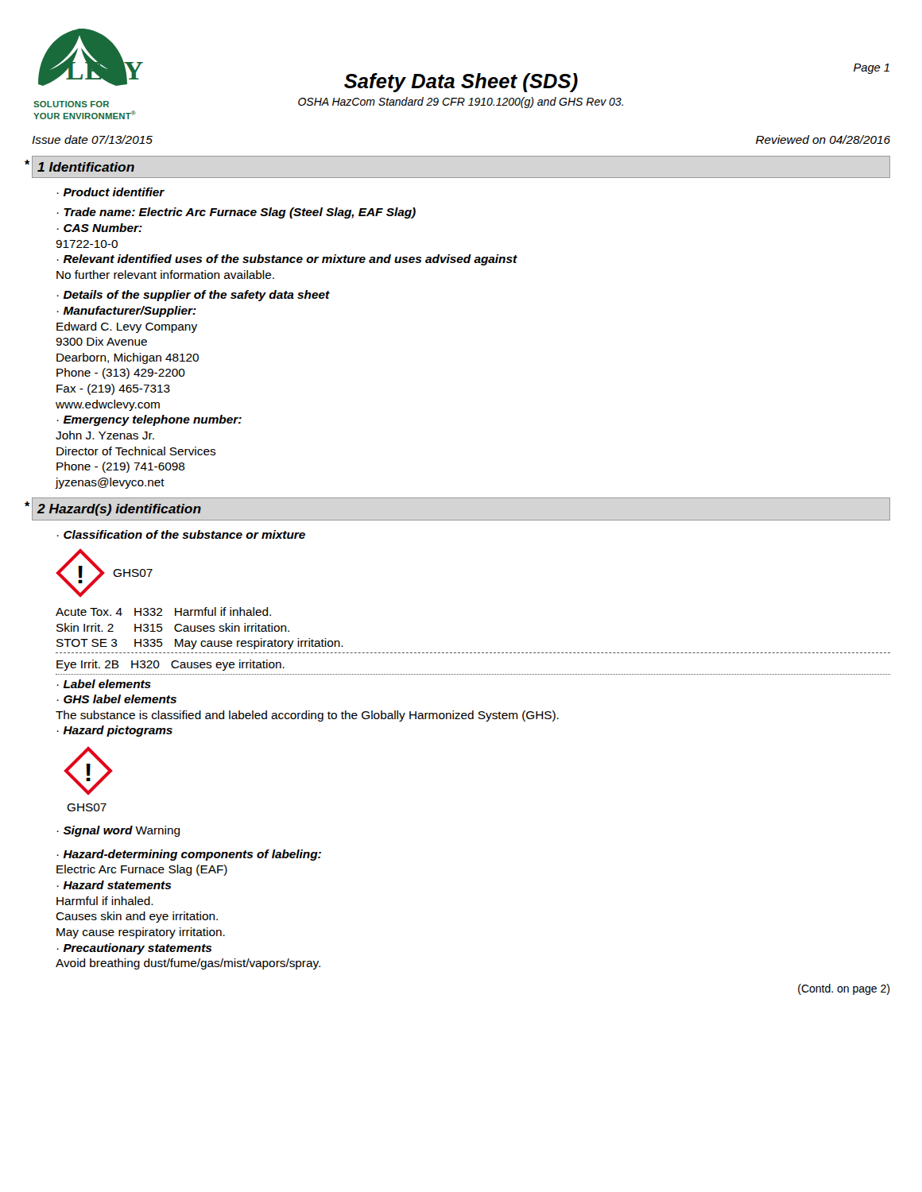LEVY
SOLUTIONS FOR
YOUR ENVIRONMENT®
Page 1
Safety Data Sheet (SDS)
OSHA HazCom Standard 29 CFR 1910.1200(g) and GHS Rev 03.
Issue date 07/13/2015 Reviewed on 04/28/2016
*1 Identification
· Product identifier
· Trade name: Electric Arc Furnace Slag (Steel Slag, EAF Slag)
· CAS Number:
91722-10-0
· Relevant identified uses of the substance or mixture and uses advised against
No further relevant information available.
· Details of the supplier of the safety data sheet
· Manufacturer/Supplier:
Edward C. Levy Company
9300 Dix Avenue
Dearborn, Michigan 48120
Phone - (313) 429-2200
Fax - (219) 465-7313
www.edwclevy.com
· Emergency telephone number:
John J. Yzenas Jr.
Director of Technical Services
Phone - (219) 741-6098
jyzenas@levyco.net
*2 Hazard(s) identification
· Classification of the substance or mixture
! GHS07
| Acute Tox. 4 | H332 | Harmful if inhaled. |
| Skin Irrit. 2 | H315 | Causes skin irritation. |
| STOT SE 3 | H335 | May cause respiratory irritation. |
| Eye Irrit. 2B | H320 | Causes eye irritation. |
· Label elements
· GHS label elements
The substance is classified and labeled according to the Globally Harmonized System (GHS).
· Hazard pictograms
!
GHS07
· Signal word Warning
· Hazard-determining components of labeling:
Electric Arc Furnace Slag (EAF)
· Hazard statements
Harmful if inhaled.
Causes skin and eye irritation.
May cause respiratory irritation.
· Precautionary statements
Avoid breathing dust/fume/gas/mist/vapors/spray.
(Contd. on page 2)